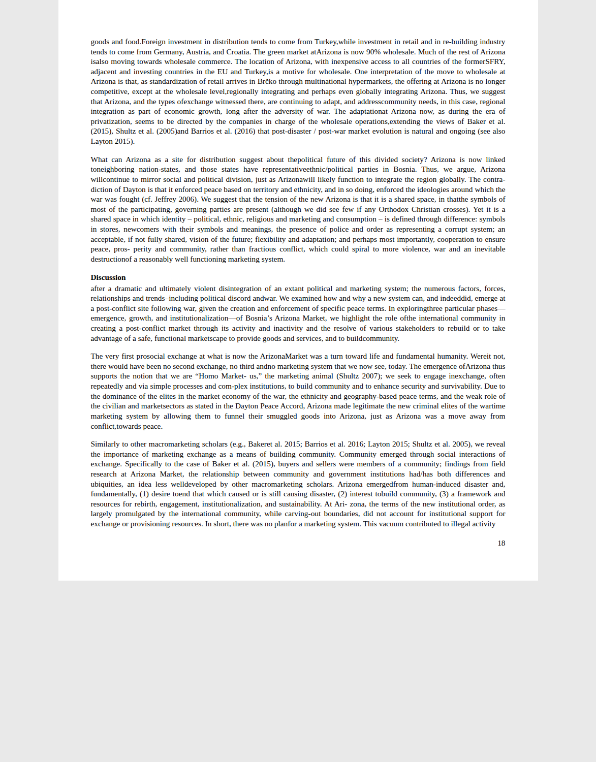goods and food.Foreign investment in distribution tends to come from Turkey,while investment in retail and in re-building industry tends to come from Germany, Austria, and Croatia. The green market atArizona is now 90% wholesale. Much of the rest of Arizona isalso moving towards wholesale commerce. The location of Arizona, with inexpensive access to all countries of the formerSFRY, adjacent and investing countries in the EU and Turkey,is a motive for wholesale. One interpretation of the move to wholesale at Arizona is that, as standardization of retail arrives in Brčko through multinational hypermarkets, the offering at Arizona is no longer competitive, except at the wholesale level,regionally integrating and perhaps even globally integrating Arizona. Thus, we suggest that Arizona, and the types ofexchange witnessed there, are continuing to adapt, and addresscommunity needs, in this case, regional integration as part of economic growth, long after the adversity of war. The adaptationat Arizona now, as during the era of privatization, seems to be directed by the companies in charge of the wholesale operations,extending the views of Baker et al. (2015), Shultz et al. (2005)and Barrios et al. (2016) that post-disaster / post-war market evolution is natural and ongoing (see also Layton 2015).
What can Arizona as a site for distribution suggest about thepolitical future of this divided society? Arizona is now linked toneighboring nation-states, and those states have representativeethnic/political parties in Bosnia. Thus, we argue, Arizona willcontinue to mirror social and political division, just as Arizonawill likely function to integrate the region globally. The contra-diction of Dayton is that it enforced peace based on territory and ethnicity, and in so doing, enforced the ideologies around which the war was fought (cf. Jeffrey 2006). We suggest that the tension of the new Arizona is that it is a shared space, in thatthe symbols of most of the participating, governing parties are present (although we did see few if any Orthodox Christian crosses). Yet it is a shared space in which identity – political, ethnic, religious and marketing and consumption – is defined through difference: symbols in stores, newcomers with their symbols and meanings, the presence of police and order as representing a corrupt system; an acceptable, if not fully shared, vision of the future; flexibility and adaptation; and perhaps most importantly, cooperation to ensure peace, pros- perity and community, rather than fractious conflict, which could spiral to more violence, war and an inevitable destructionof a reasonably well functioning marketing system.
Discussion
after a dramatic and ultimately violent disintegration of an extant political and marketing system; the numerous factors, forces, relationships and trends–including political discord andwar. We examined how and why a new system can, and indeeddid, emerge at a post-conflict site following war, given the creation and enforcement of specific peace terms. In exploringthree particular phases—emergence, growth, and institutionalization—of Bosnia’s Arizona Market, we highlight the role ofthe international community in creating a post-conflict market through its activity and inactivity and the resolve of various stakeholders to rebuild or to take advantage of a safe, functional marketscape to provide goods and services, and to buildcommunity.
The very first prosocial exchange at what is now the ArizonaMarket was a turn toward life and fundamental humanity. Wereit not, there would have been no second exchange, no third andno marketing system that we now see, today. The emergence ofArizona thus supports the notion that we are “Homo Market- us,” the marketing animal (Shultz 2007); we seek to engage inexchange, often repeatedly and via simple processes and com-plex institutions, to build community and to enhance security and survivability. Due to the dominance of the elites in the market economy of the war, the ethnicity and geography-based peace terms, and the weak role of the civilian and marketsectors as stated in the Dayton Peace Accord, Arizona made legitimate the new criminal elites of the wartime marketing system by allowing them to funnel their smuggled goods into Arizona, just as Arizona was a move away from conflict,towards peace.
Similarly to other macromarketing scholars (e.g., Bakeret al. 2015; Barrios et al. 2016; Layton 2015; Shultz et al. 2005), we reveal the importance of marketing exchange as a means of building community. Community emerged through social interactions of exchange. Specifically to the case of Baker et al. (2015), buyers and sellers were members of a community; findings from field research at Arizona Market, the relationship between community and government institutions had/has both differences and ubiquities, an idea less welldeveloped by other macromarketing scholars. Arizona emergedfrom human-induced disaster and, fundamentally, (1) desire toend that which caused or is still causing disaster, (2) interest tobuild community, (3) a framework and resources for rebirth, engagement, institutionalization, and sustainability. At Ari- zona, the terms of the new institutional order, as largely promulgated by the international community, while carving-out boundaries, did not account for institutional support for exchange or provisioning resources. In short, there was no planfor a marketing system. This vacuum contributed to illegal activity
18